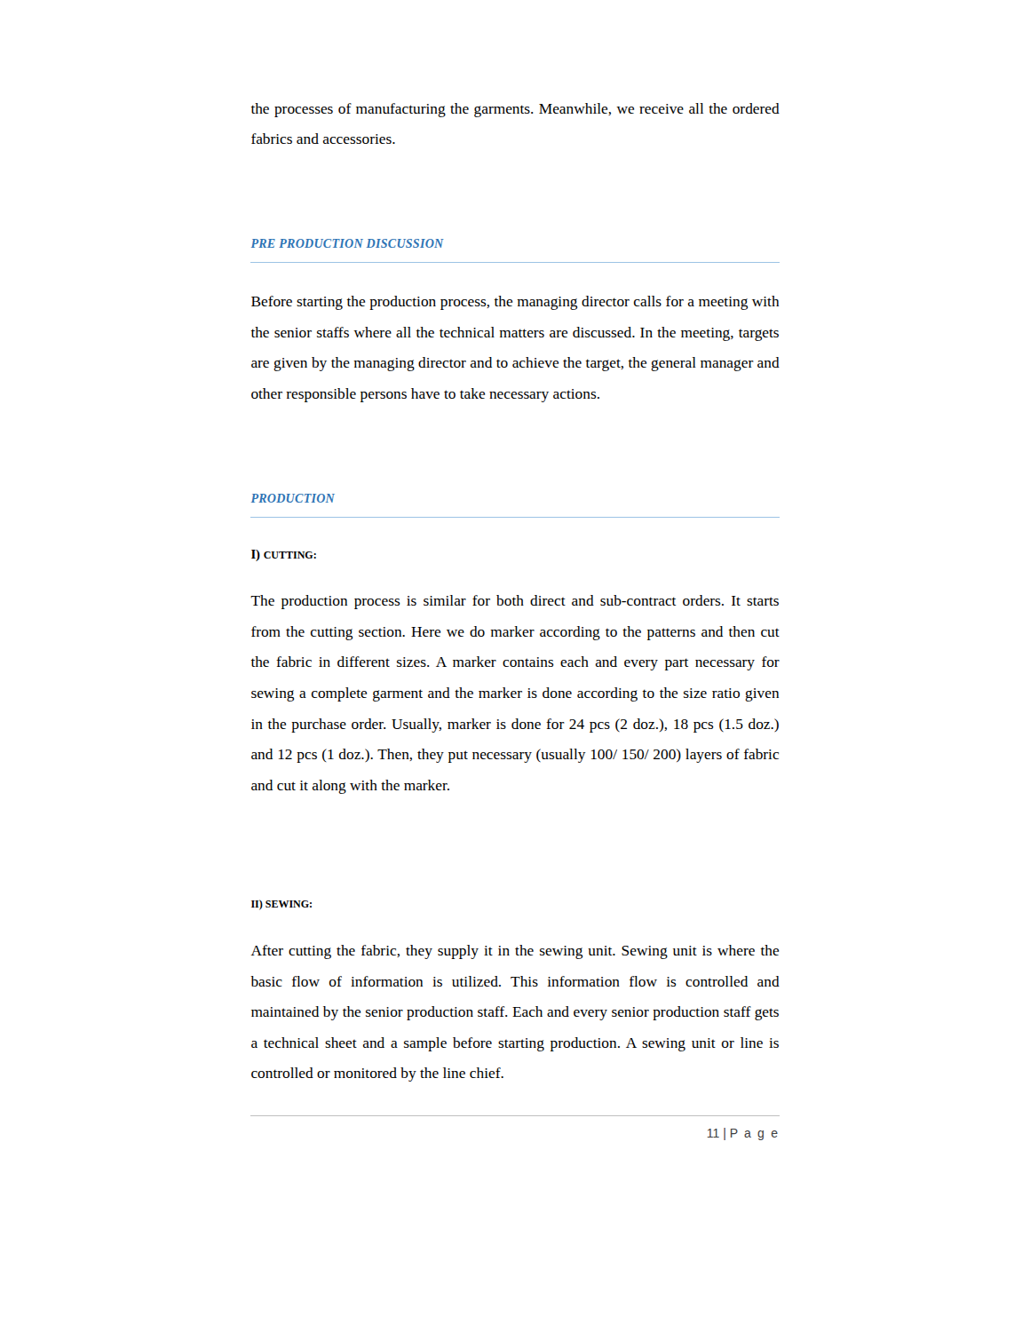the processes of manufacturing the garments. Meanwhile, we receive all the ordered fabrics and accessories.
Pre Production Discussion
Before starting the production process, the managing director calls for a meeting with the senior staffs where all the technical matters are discussed. In the meeting, targets are given by the managing director and to achieve the target, the general manager and other responsible persons have to take necessary actions.
Production
I) Cutting:
The production process is similar for both direct and sub-contract orders. It starts from the cutting section. Here we do marker according to the patterns and then cut the fabric in different sizes. A marker contains each and every part necessary for sewing a complete garment and the marker is done according to the size ratio given in the purchase order. Usually, marker is done for 24 pcs (2 doz.), 18 pcs (1.5 doz.) and 12 pcs (1 doz.). Then, they put necessary (usually 100/ 150/ 200) layers of fabric and cut it along with the marker.
ii) Sewing:
After cutting the fabric, they supply it in the sewing unit. Sewing unit is where the basic flow of information is utilized. This information flow is controlled and maintained by the senior production staff. Each and every senior production staff gets a technical sheet and a sample before starting production. A sewing unit or line is controlled or monitored by the line chief.
11 | P a g e